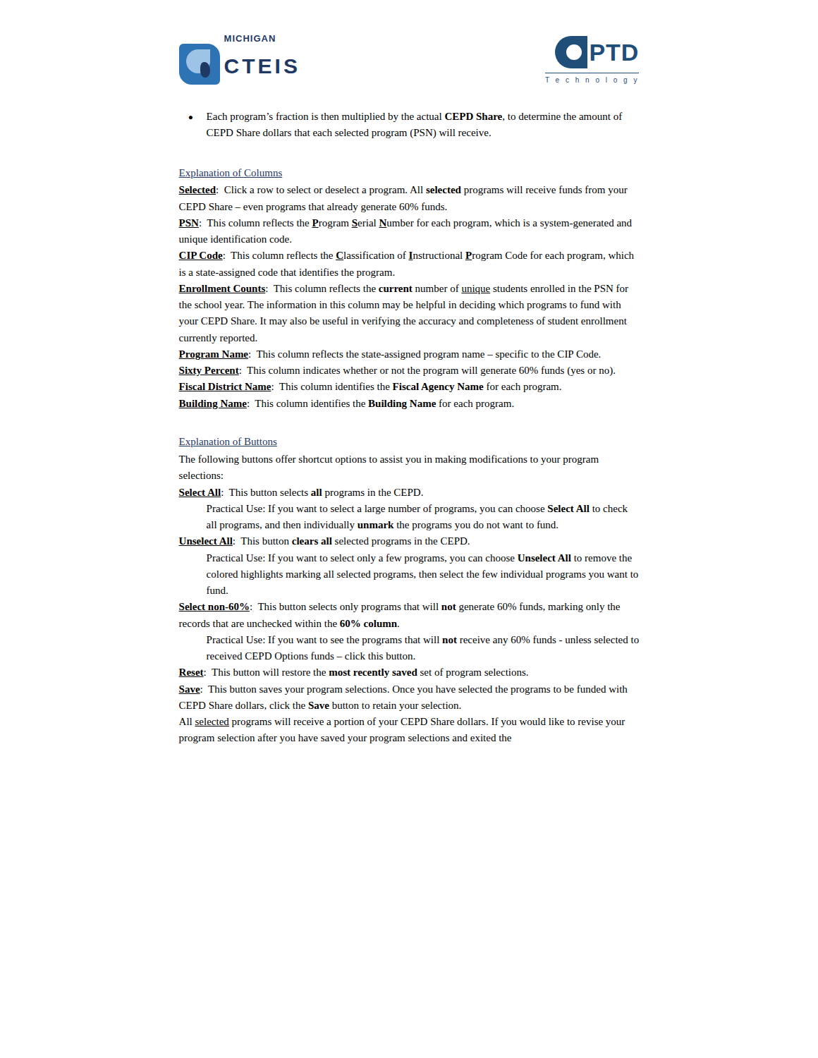MICHIGAN CTEIS
PTD
T e c h n o l o g y
Each program’s fraction is then multiplied by the actual CEPD Share, to determine the amount of CEPD Share dollars that each selected program (PSN) will receive.
Explanation of Columns
Selected: Click a row to select or deselect a program. All selected programs will receive funds from your CEPD Share – even programs that already generate 60% funds.
PSN: This column reflects the Program Serial Number for each program, which is a system-generated and unique identification code.
CIP Code: This column reflects the Classification of Instructional Program Code for each program, which is a state-assigned code that identifies the program.
Enrollment Counts: This column reflects the current number of unique students enrolled in the PSN for the school year. The information in this column may be helpful in deciding which programs to fund with your CEPD Share. It may also be useful in verifying the accuracy and completeness of student enrollment currently reported.
Program Name: This column reflects the state-assigned program name – specific to the CIP Code.
Sixty Percent: This column indicates whether or not the program will generate 60% funds (yes or no).
Fiscal District Name: This column identifies the Fiscal Agency Name for each program.
Building Name: This column identifies the Building Name for each program.
Explanation of Buttons
The following buttons offer shortcut options to assist you in making modifications to your program selections:
Select All: This button selects all programs in the CEPD.
Practical Use: If you want to select a large number of programs, you can choose Select All to check all programs, and then individually unmark the programs you do not want to fund.
Unselect All: This button clears all selected programs in the CEPD.
Practical Use: If you want to select only a few programs, you can choose Unselect All to remove the colored highlights marking all selected programs, then select the few individual programs you want to fund.
Select non-60%: This button selects only programs that will not generate 60% funds, marking only the records that are unchecked within the 60% column.
Practical Use: If you want to see the programs that will not receive any 60% funds - unless selected to received CEPD Options funds – click this button.
Reset: This button will restore the most recently saved set of program selections.
Save: This button saves your program selections. Once you have selected the programs to be funded with CEPD Share dollars, click the Save button to retain your selection.
All selected programs will receive a portion of your CEPD Share dollars. If you would like to revise your program selection after you have saved your program selections and exited the